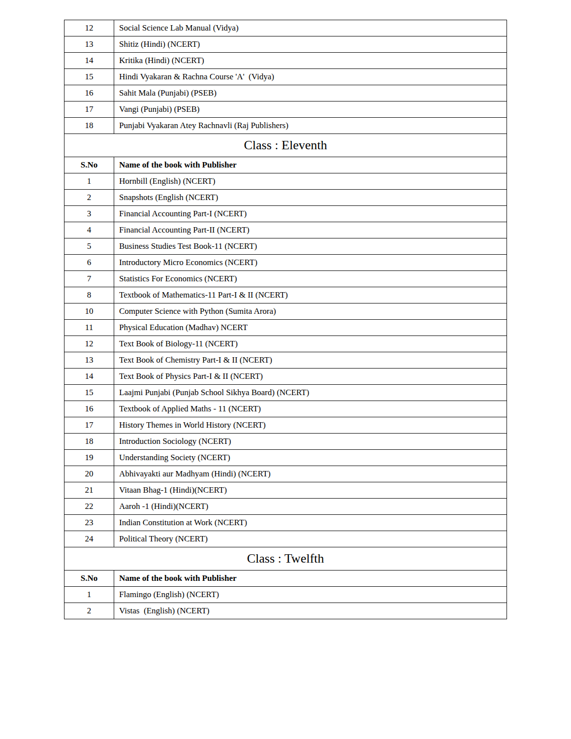| 12 | Social Science Lab Manual (Vidya) |
| 13 | Shitiz (Hindi) (NCERT) |
| 14 | Kritika (Hindi) (NCERT) |
| 15 | Hindi Vyakaran & Rachna Course 'A' (Vidya) |
| 16 | Sahit Mala (Punjabi) (PSEB) |
| 17 | Vangi (Punjabi) (PSEB) |
| 18 | Punjabi Vyakaran Atey Rachnavli (Raj Publishers) |
| Class : Eleventh |
| S.No | Name of the book with Publisher |
| 1 | Hornbill (English) (NCERT) |
| 2 | Snapshots (English (NCERT) |
| 3 | Financial Accounting Part-I (NCERT) |
| 4 | Financial Accounting Part-II (NCERT) |
| 5 | Business Studies Test Book-11 (NCERT) |
| 6 | Introductory Micro Economics (NCERT) |
| 7 | Statistics For Economics (NCERT) |
| 8 | Textbook of Mathematics-11 Part-I & II (NCERT) |
| 10 | Computer Science with Python (Sumita Arora) |
| 11 | Physical Education (Madhav) NCERT |
| 12 | Text Book of Biology-11 (NCERT) |
| 13 | Text Book of Chemistry Part-I & II (NCERT) |
| 14 | Text Book of Physics Part-I & II (NCERT) |
| 15 | Laajmi Punjabi (Punjab School Sikhya Board) (NCERT) |
| 16 | Textbook of Applied Maths - 11 (NCERT) |
| 17 | History Themes in World History (NCERT) |
| 18 | Introduction Sociology (NCERT) |
| 19 | Understanding Society (NCERT) |
| 20 | Abhivayakti aur Madhyam (Hindi) (NCERT) |
| 21 | Vitaan Bhag-1 (Hindi)(NCERT) |
| 22 | Aaroh -1 (Hindi)(NCERT) |
| 23 | Indian Constitution at Work (NCERT) |
| 24 | Political Theory (NCERT) |
| Class : Twelfth |
| S.No | Name of the book with Publisher |
| 1 | Flamingo (English) (NCERT) |
| 2 | Vistas (English) (NCERT) |